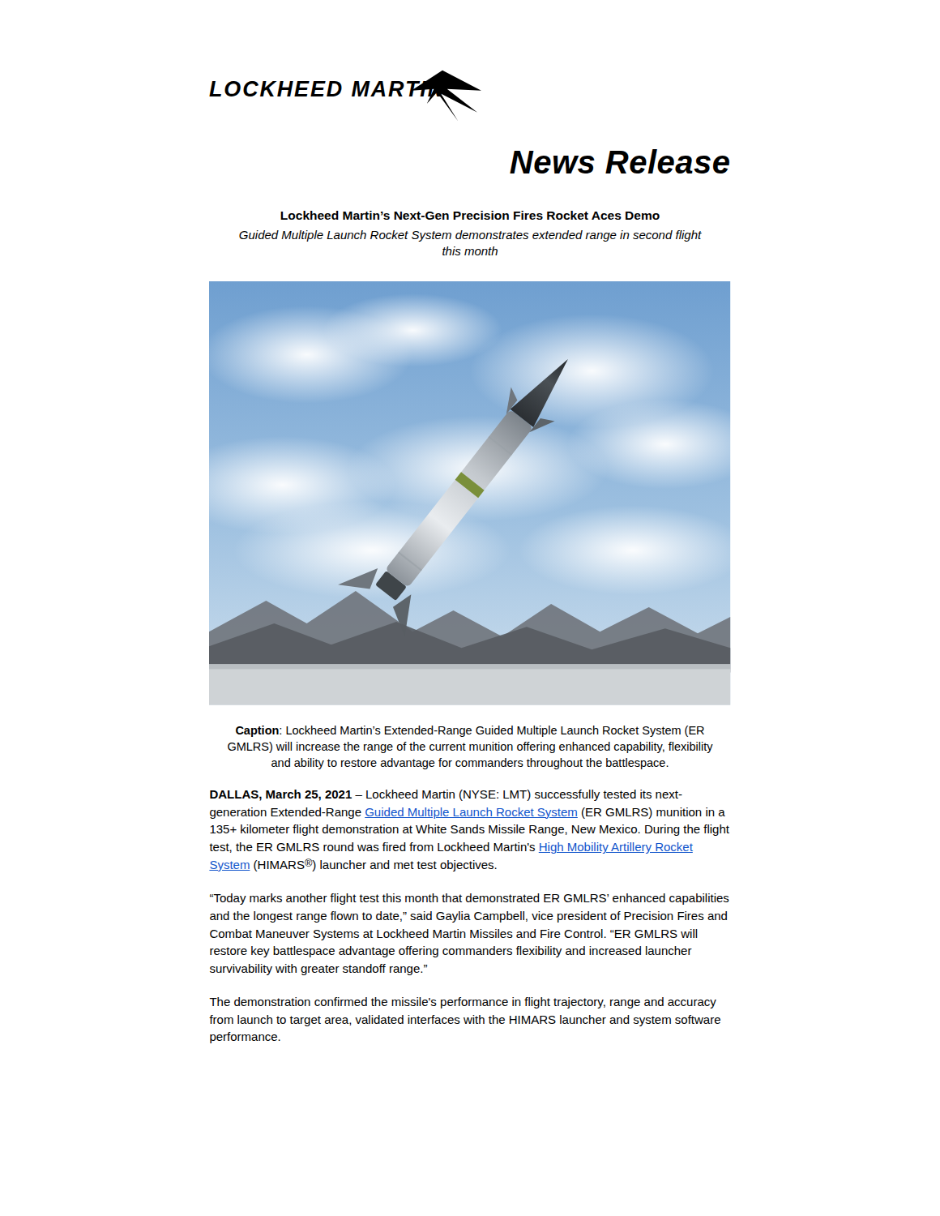LOCKHEED MARTIN
News Release
Lockheed Martin’s Next-Gen Precision Fires Rocket Aces Demo
Guided Multiple Launch Rocket System demonstrates extended range in second flight this month
Caption: Lockheed Martin’s Extended-Range Guided Multiple Launch Rocket System (ER GMLRS) will increase the range of the current munition offering enhanced capability, flexibility and ability to restore advantage for commanders throughout the battlespace.
DALLAS, March 25, 2021 – Lockheed Martin (NYSE: LMT) successfully tested its next-generation Extended-Range Guided Multiple Launch Rocket System (ER GMLRS) munition in a 135+ kilometer flight demonstration at White Sands Missile Range, New Mexico. During the flight test, the ER GMLRS round was fired from Lockheed Martin's High Mobility Artillery Rocket System (HIMARS®) launcher and met test objectives.
“Today marks another flight test this month that demonstrated ER GMLRS’ enhanced capabilities and the longest range flown to date,” said Gaylia Campbell, vice president of Precision Fires and Combat Maneuver Systems at Lockheed Martin Missiles and Fire Control. “ER GMLRS will restore key battlespace advantage offering commanders flexibility and increased launcher survivability with greater standoff range.”
The demonstration confirmed the missile's performance in flight trajectory, range and accuracy from launch to target area, validated interfaces with the HIMARS launcher and system software performance.